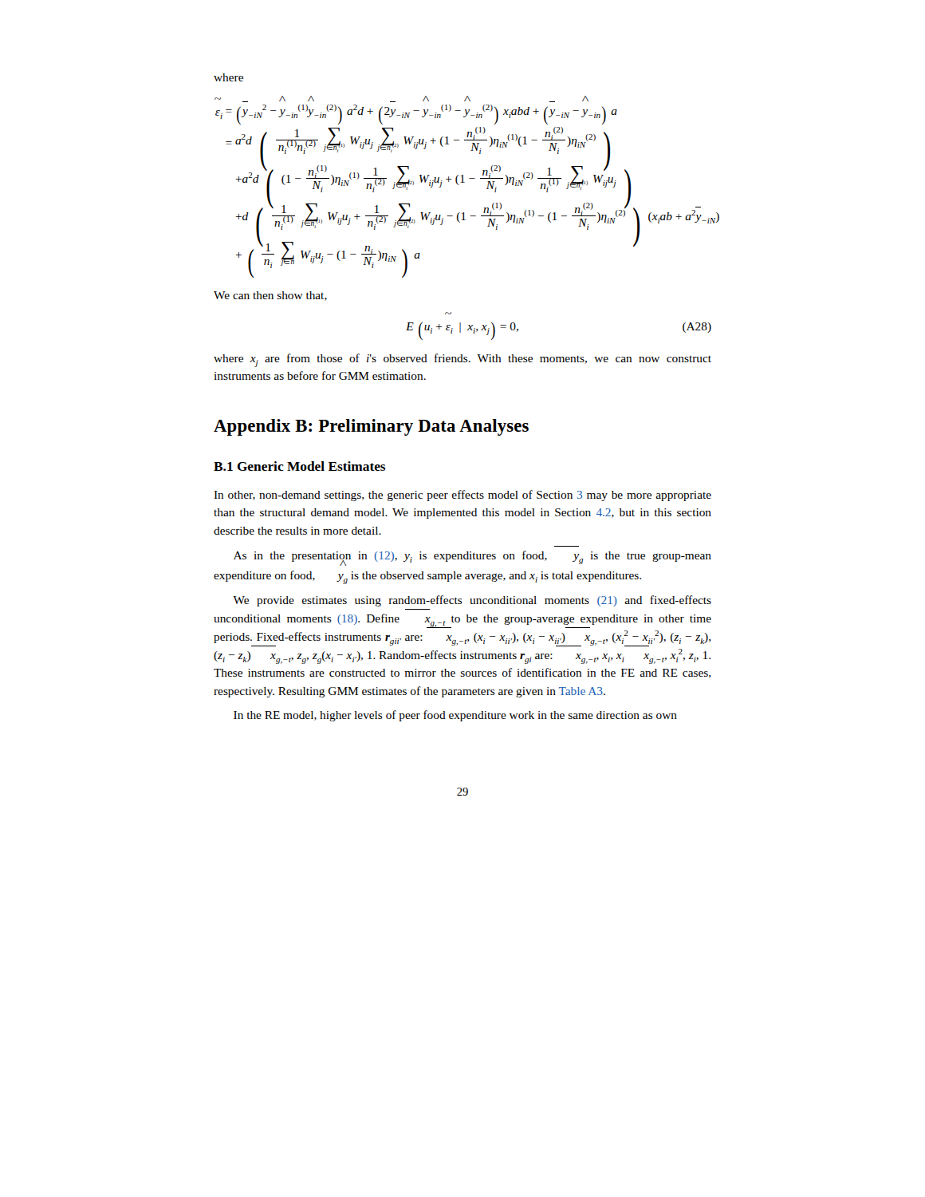where
| ε i | = | ( y −iN 2 − y −in (1) y −in (2) ) a 2 d + ( 2 y −iN − y −in (1) − y −in (2) ) x i abd + ( y −iN − y −in ) a |
| | = | a 2 d ( 1 n i (1) n i (2) ∑ j ∈ n i (1) W ij u j ∑ j ∈ n i (2) W ij u j + (1 − n i (1) N i ) η iN (1) (1 − n i (2) N i ) η iN (2) ) |
| | | + a 2 d ( (1 − n i (1) N i ) η iN (1) 1 n i (2) ∑ j ∈ n i (2) W ij u j + (1 − n i (2) N i ) η iN (2) 1 n i (1) ∑ j ∈ n i (1) W ij u j ) |
| | | + d ( 1 n i (1) ∑ j ∈ n i (1) W ij u j + 1 n i (2) ∑ j ∈ n i (2) W ij u j − (1 − n i (1) N i ) η iN (1) − (1 − n i (2) N i ) η iN (2) ) ( x i ab + a 2 y −iN ) |
| | | + ( 1 n i ∑ j ∈ n W ij u j − (1 − n i N i ) η iN ) a |
We can then show that,
E (ui + εi | xi, xj) = 0, (A28)
where xj are from those of i's observed friends. With these moments, we can now construct instruments as before for GMM estimation.
Appendix B: Preliminary Data Analyses
B.1 Generic Model Estimates
In other, non-demand settings, the generic peer effects model of Section 3 may be more appropriate than the structural demand model. We implemented this model in Section 4.2, but in this section describe the results in more detail.
As in the presentation in (12), yi is expenditures on food, yg is the true group-mean expenditure on food, yg is the observed sample average, and xi is total expenditures.
We provide estimates using random-effects unconditional moments (21) and fixed-effects unconditional moments (18). Define xg,−t to be the group-average expenditure in other time periods. Fixed-effects instruments rgii′ are: xg,−t, (xi − xii′), (xi − xii′)xg,−t, (xi2 − xii′2), (zi − zk), (zi − zk)xg,−t, zg, zg(xi − xi′), 1. Random-effects instruments rgi are: xg,−t, xi, xixg,−t, xi2, zi, 1. These instruments are constructed to mirror the sources of identification in the FE and RE cases, respectively. Resulting GMM estimates of the parameters are given in Table A3.
In the RE model, higher levels of peer food expenditure work in the same direction as own
29